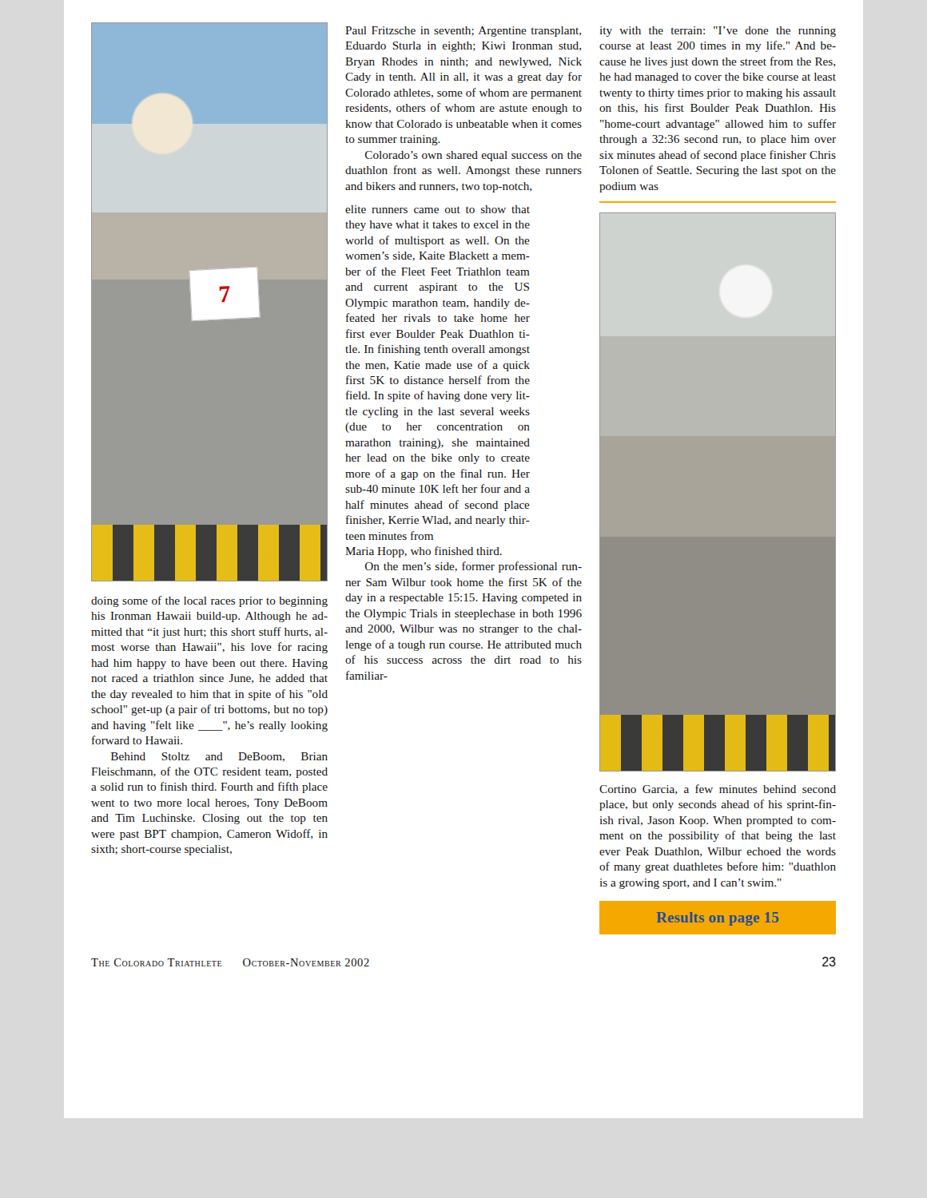7
doing some of the local races prior to beginning his Ironman Hawaii build-up. Although he admitted that “it just hurt; this short stuff hurts, almost worse than Hawaii", his love for racing had him happy to have been out there. Having not raced a triathlon since June, he added that the day revealed to him that in spite of his "old school" get-up (a pair of tri bottoms, but no top) and having "felt like ____", he’s really looking forward to Hawaii.
Behind Stoltz and DeBoom, Brian Fleischmann, of the OTC resident team, posted a solid run to finish third. Fourth and fifth place went to two more local heroes, Tony DeBoom and Tim Luchinske. Closing out the top ten were past BPT champion, Cameron Widoff, in sixth; short-course specialist,
Paul Fritzsche in seventh; Argentine transplant, Eduardo Sturla in eighth; Kiwi Ironman stud, Bryan Rhodes in ninth; and newlywed, Nick Cady in tenth. All in all, it was a great day for Colorado athletes, some of whom are permanent residents, others of whom are astute enough to know that Colorado is unbeatable when it comes to summer training.
Colorado’s own shared equal success on the duathlon front as well. Amongst these runners and bikers and runners, two top-notch,
elite runners came out to show that they have what it takes to excel in the world of multisport as well. On the women’s side, Kaite Blackett a member of the Fleet Feet Triathlon team and current aspirant to the US Olympic marathon team, handily defeated her rivals to take home her first ever Boulder Peak Duathlon title. In finishing tenth overall amongst the men, Katie made use of a quick first 5K to distance herself from the field. In spite of having done very little cycling in the last several weeks (due to her concentration on marathon training), she maintained her lead on the bike only to create more of a gap on the final run. Her sub-40 minute 10K left her four and a half minutes ahead of second place finisher, Kerrie Wlad, and nearly thirteen minutes from
Maria Hopp, who finished third.
On the men’s side, former professional runner Sam Wilbur took home the first 5K of the day in a respectable 15:15. Having competed in the Olympic Trials in steeplechase in both 1996 and 2000, Wilbur was no stranger to the challenge of a tough run course. He attributed much of his success across the dirt road to his familiar-
ity with the terrain: "I’ve done the running course at least 200 times in my life." And because he lives just down the street from the Res, he had managed to cover the bike course at least twenty to thirty times prior to making his assault on this, his first Boulder Peak Duathlon. His "home-court advantage" allowed him to suffer through a 32:36 second run, to place him over six minutes ahead of second place finisher Chris Tolonen of Seattle. Securing the last spot on the podium was
Cortino Garcia, a few minutes behind second place, but only seconds ahead of his sprint-finish rival, Jason Koop. When prompted to comment on the possibility of that being the last ever Peak Duathlon, Wilbur echoed the words of many great duathletes before him: "duathlon is a growing sport, and I can’t swim."
Results on page 15
The Colorado Triathlete October-November 2002
23